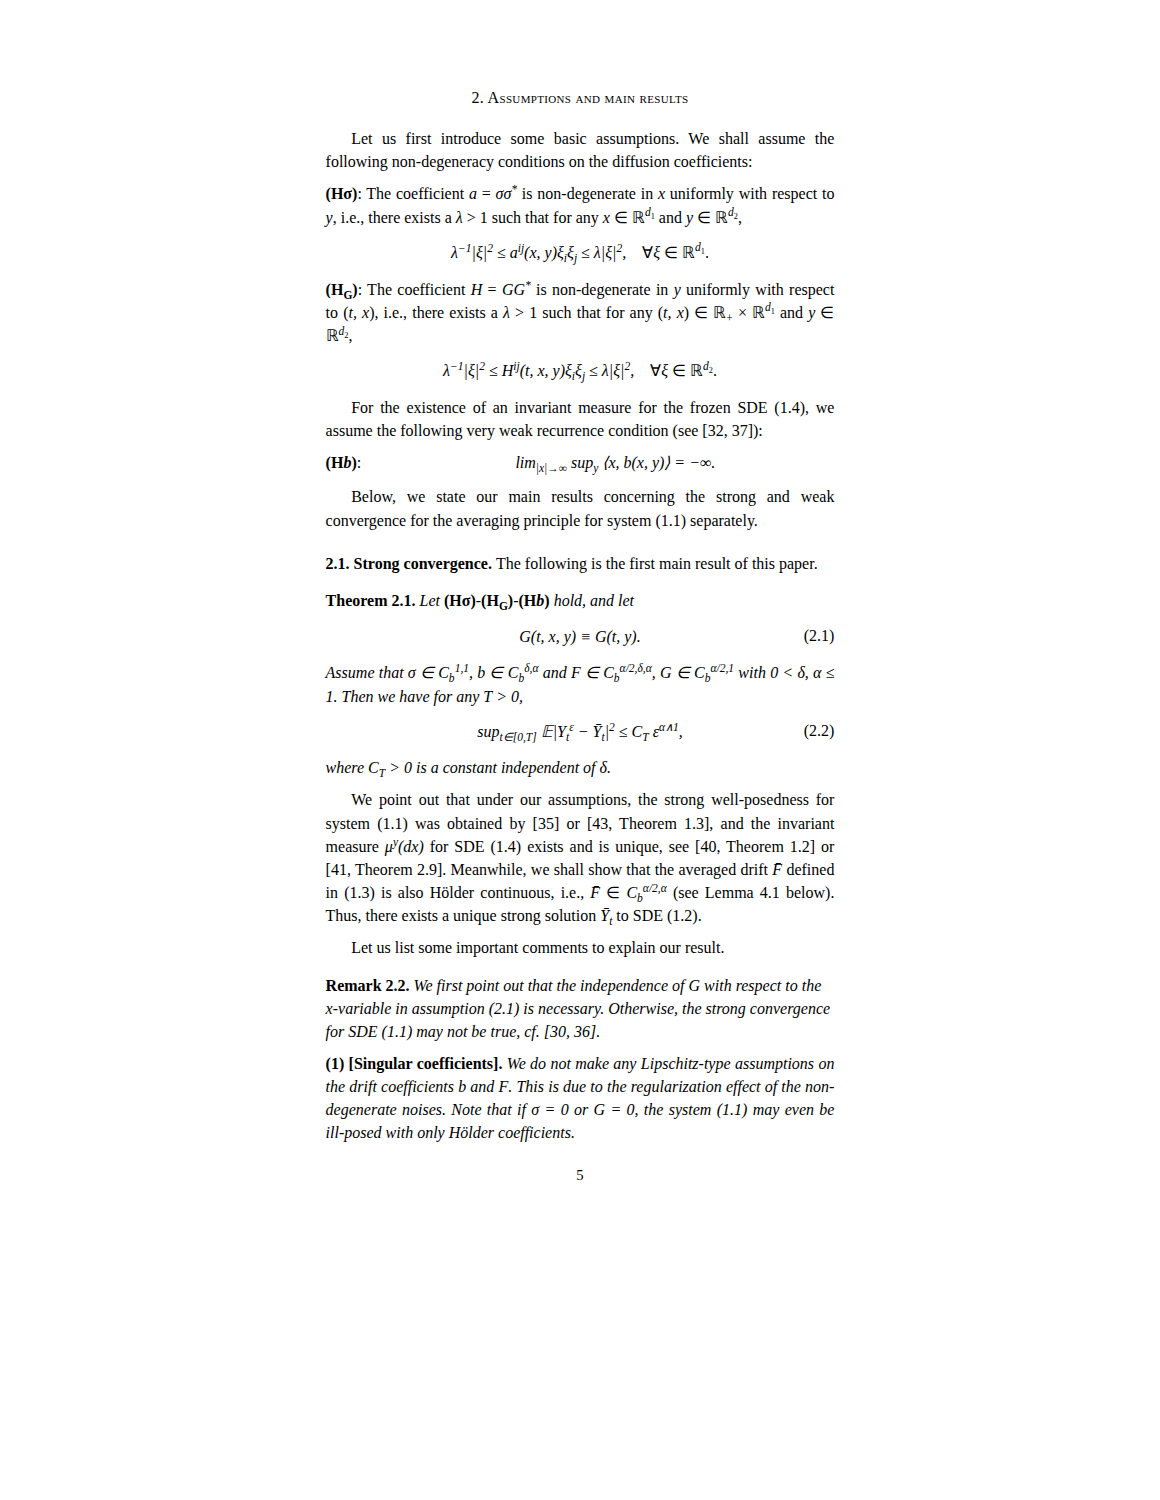2. Assumptions and main results
Let us first introduce some basic assumptions. We shall assume the following non-degeneracy conditions on the diffusion coefficients:
(Hσ): The coefficient a = σσ* is non-degenerate in x uniformly with respect to y, i.e., there exists a λ > 1 such that for any x ∈ ℝd1 and y ∈ ℝd2,
λ−1|ξ|2 ≤ aij(x, y)ξiξj ≤ λ|ξ|2, ∀ξ ∈ ℝd1.
(HG): The coefficient H = GG* is non-degenerate in y uniformly with respect to (t, x), i.e., there exists a λ > 1 such that for any (t, x) ∈ ℝ+ × ℝd1 and y ∈ ℝd2,
λ−1|ξ|2 ≤ Hij(t, x, y)ξiξj ≤ λ|ξ|2, ∀ξ ∈ ℝd2.
For the existence of an invariant measure for the frozen SDE (1.4), we assume the following very weak recurrence condition (see [32, 37]):
(Hb):
lim|x|→∞ supy ⟨x, b(x, y)⟩ = −∞.
Below, we state our main results concerning the strong and weak convergence for the averaging principle for system (1.1) separately.
2.1. Strong convergence. The following is the first main result of this paper.
Theorem 2.1. Let (Hσ)-(HG)-(Hb) hold, and let
G(t, x, y) ≡ G(t, y). (2.1)
Assume that σ ∈ Cb1,1, b ∈ Cbδ,α and F ∈ Cbα/2,δ,α, G ∈ Cbα/2,1 with 0 < δ, α ≤ 1. Then we have for any T > 0,
supt∈[0,T] 𝔼|Ytε − Ȳt|2 ≤ CT εα∧1, (2.2)
where CT > 0 is a constant independent of δ.
We point out that under our assumptions, the strong well-posedness for system (1.1) was obtained by [35] or [43, Theorem 1.3], and the invariant measure μy(dx) for SDE (1.4) exists and is unique, see [40, Theorem 1.2] or [41, Theorem 2.9]. Meanwhile, we shall show that the averaged drift F̄ defined in (1.3) is also Hölder continuous, i.e., F̄ ∈ Cbα/2,α (see Lemma 4.1 below). Thus, there exists a unique strong solution Ȳt to SDE (1.2).
Let us list some important comments to explain our result.
Remark 2.2. We first point out that the independence of G with respect to the x-variable in assumption (2.1) is necessary. Otherwise, the strong convergence for SDE (1.1) may not be true, cf. [30, 36].
(1) [Singular coefficients]. We do not make any Lipschitz-type assumptions on the drift coefficients b and F. This is due to the regularization effect of the non-degenerate noises. Note that if σ = 0 or G = 0, the system (1.1) may even be ill-posed with only Hölder coefficients.
5